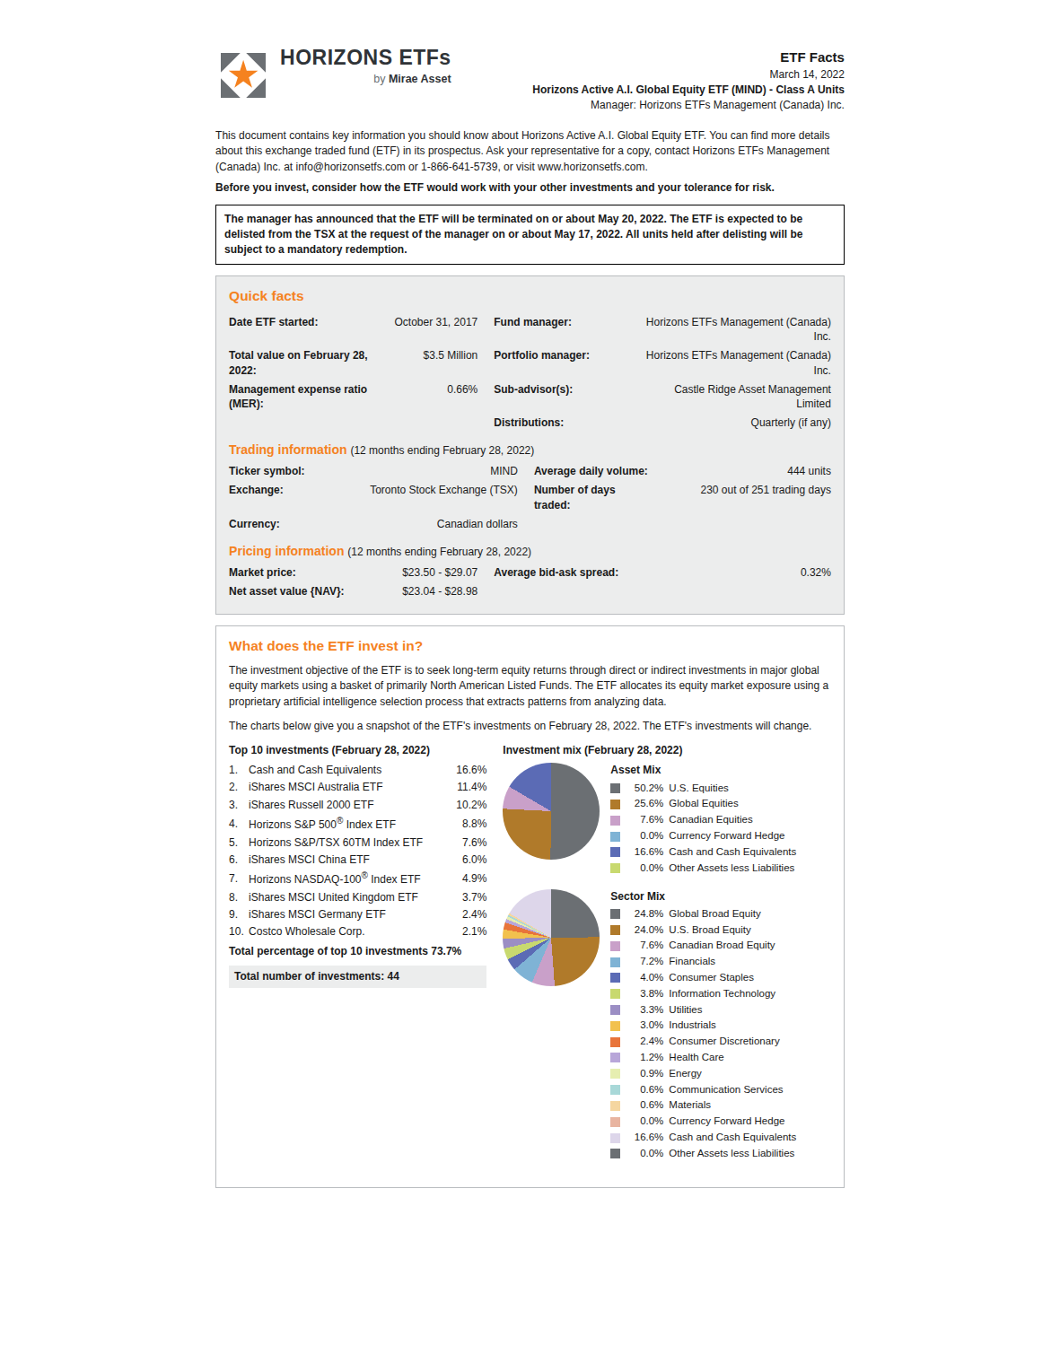HORIZONS ETFs
by Mirae Asset
ETF Facts
March 14, 2022
Horizons Active A.I. Global Equity ETF (MIND) - Class A Units
Manager: Horizons ETFs Management (Canada) Inc.
This document contains key information you should know about Horizons Active A.I. Global Equity ETF. You can find more details about this exchange traded fund (ETF) in its prospectus. Ask your representative for a copy, contact Horizons ETFs Management (Canada) Inc. at info@horizonsetfs.com or 1-866-641-5739, or visit www.horizonsetfs.com.
Before you invest, consider how the ETF would work with your other investments and your tolerance for risk.
The manager has announced that the ETF will be terminated on or about May 20, 2022. The ETF is expected to be delisted from the TSX at the request of the manager on or about May 17, 2022. All units held after delisting will be subject to a mandatory redemption.
Quick facts
| Date ETF started: | October 31, 2017 | Fund manager: | Horizons ETFs Management (Canada) Inc. |
| Total value on February 28, 2022: | $3.5 Million | Portfolio manager: | Horizons ETFs Management (Canada) Inc. |
| Management expense ratio (MER): | 0.66% | Sub-advisor(s): | Castle Ridge Asset Management Limited |
| | | Distributions: | Quarterly (if any) |
Trading information (12 months ending February 28, 2022)
| Ticker symbol: | MIND | Average daily volume: | 444 units |
| Exchange: | Toronto Stock Exchange (TSX) | Number of days traded: | 230 out of 251 trading days |
| Currency: | Canadian dollars | | |
Pricing information (12 months ending February 28, 2022)
| Market price: | $23.50 - $29.07 | Average bid-ask spread: | 0.32% |
| Net asset value {NAV}: | $23.04 - $28.98 | | |
What does the ETF invest in?
The investment objective of the ETF is to seek long-term equity returns through direct or indirect investments in major global equity markets using a basket of primarily North American Listed Funds. The ETF allocates its equity market exposure using a proprietary artificial intelligence selection process that extracts patterns from analyzing data.
The charts below give you a snapshot of the ETF's investments on February 28, 2022. The ETF's investments will change.
Top 10 investments (February 28, 2022)
| 1. | Cash and Cash Equivalents | 16.6% |
| 2. | iShares MSCI Australia ETF | 11.4% |
| 3. | iShares Russell 2000 ETF | 10.2% |
| 4. | Horizons S&P 500 ® Index ETF | 8.8% |
| 5. | Horizons S&P/TSX 60TM Index ETF | 7.6% |
| 6. | iShares MSCI China ETF | 6.0% |
| 7. | Horizons NASDAQ-100 ® Index ETF | 4.9% |
| 8. | iShares MSCI United Kingdom ETF | 3.7% |
| 9. | iShares MSCI Germany ETF | 2.4% |
| 10. | Costco Wholesale Corp. | 2.1% |
Total percentage of top 10 investments 73.7%
Total number of investments: 44
Investment mix (February 28, 2022)
Asset Mix
50.2% U.S. Equities
25.6% Global Equities
7.6% Canadian Equities
0.0% Currency Forward Hedge
16.6% Cash and Cash Equivalents
0.0% Other Assets less Liabilities
Sector Mix
24.8% Global Broad Equity
24.0% U.S. Broad Equity
7.6% Canadian Broad Equity
7.2% Financials
4.0% Consumer Staples
3.8% Information Technology
3.3% Utilities
3.0% Industrials
2.4% Consumer Discretionary
1.2% Health Care
0.9% Energy
0.6% Communication Services
0.6% Materials
0.0% Currency Forward Hedge
16.6% Cash and Cash Equivalents
0.0% Other Assets less Liabilities